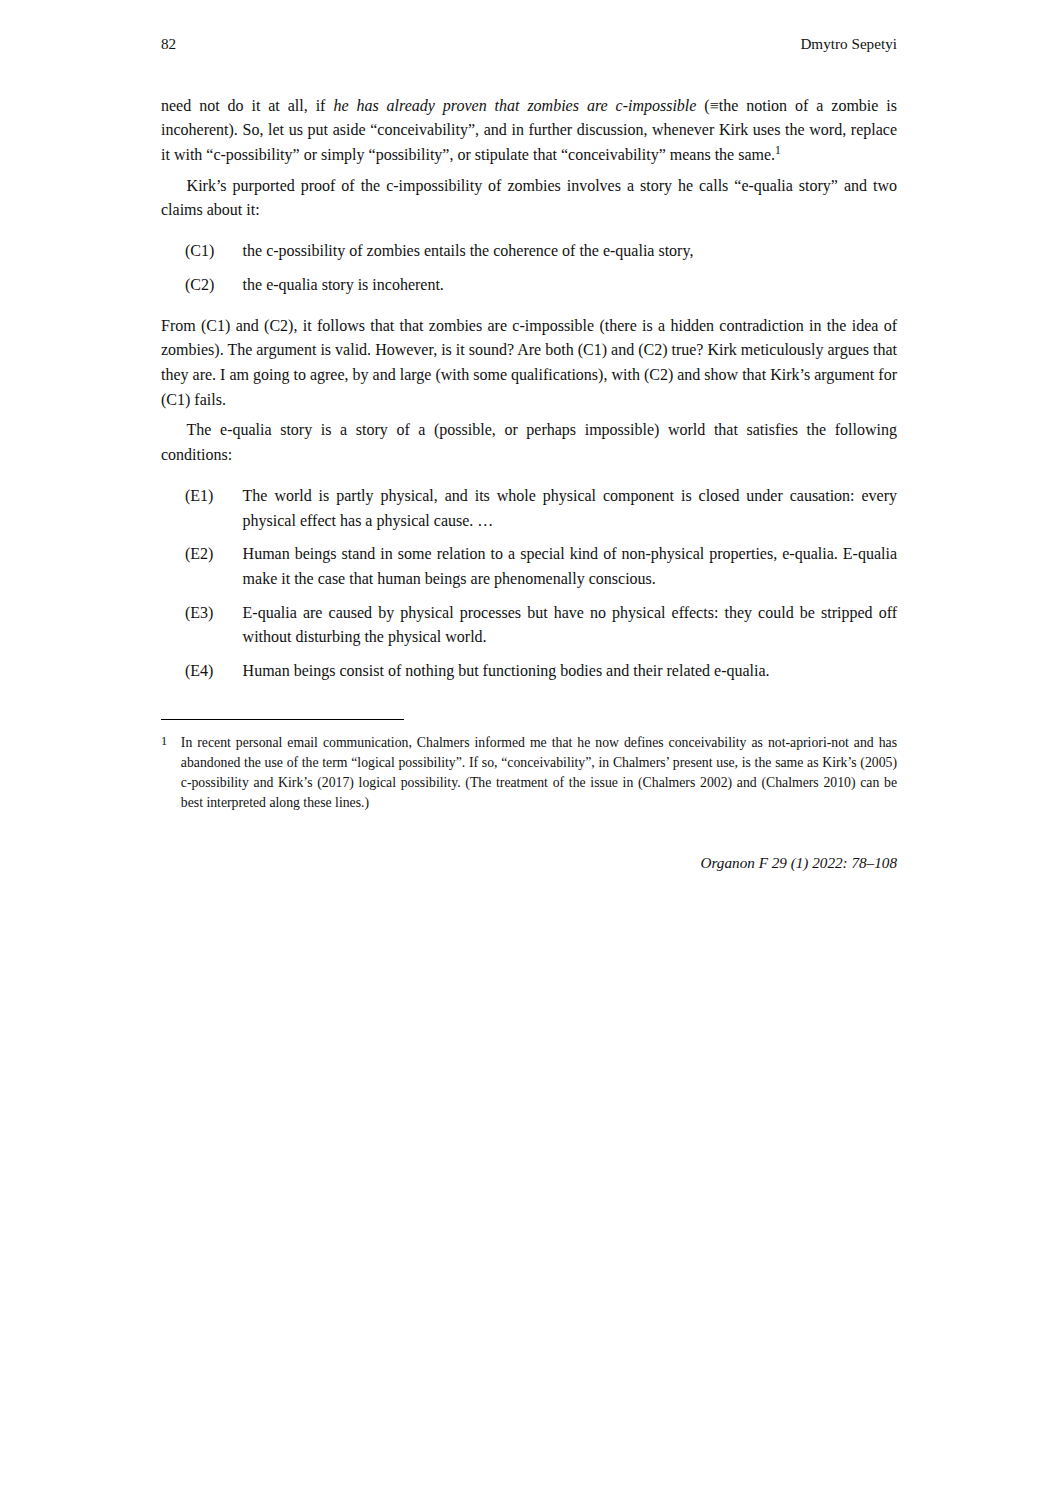82 Dmytro Sepetyi
need not do it at all, if he has already proven that zombies are c-impossible (≡the notion of a zombie is incoherent). So, let us put aside “conceivability”, and in further discussion, whenever Kirk uses the word, replace it with “c-possibility” or simply “possibility”, or stipulate that “conceivability” means the same.1
Kirk’s purported proof of the c-impossibility of zombies involves a story he calls “e-qualia story” and two claims about it:
(C1) the c-possibility of zombies entails the coherence of the e-qualia story,
(C2) the e-qualia story is incoherent.
From (C1) and (C2), it follows that that zombies are c-impossible (there is a hidden contradiction in the idea of zombies). The argument is valid. However, is it sound? Are both (C1) and (C2) true? Kirk meticulously argues that they are. I am going to agree, by and large (with some qualifications), with (C2) and show that Kirk’s argument for (C1) fails.
The e-qualia story is a story of a (possible, or perhaps impossible) world that satisfies the following conditions:
(E1) The world is partly physical, and its whole physical component is closed under causation: every physical effect has a physical cause. …
(E2) Human beings stand in some relation to a special kind of non-physical properties, e-qualia. E-qualia make it the case that human beings are phenomenally conscious.
(E3) E-qualia are caused by physical processes but have no physical effects: they could be stripped off without disturbing the physical world.
(E4) Human beings consist of nothing but functioning bodies and their related e-qualia.
1 In recent personal email communication, Chalmers informed me that he now defines conceivability as not-apriori-not and has abandoned the use of the term “logical possibility”. If so, “conceivability”, in Chalmers’ present use, is the same as Kirk’s (2005) c-possibility and Kirk’s (2017) logical possibility. (The treatment of the issue in (Chalmers 2002) and (Chalmers 2010) can be best interpreted along these lines.)
Organon F 29 (1) 2022: 78–108